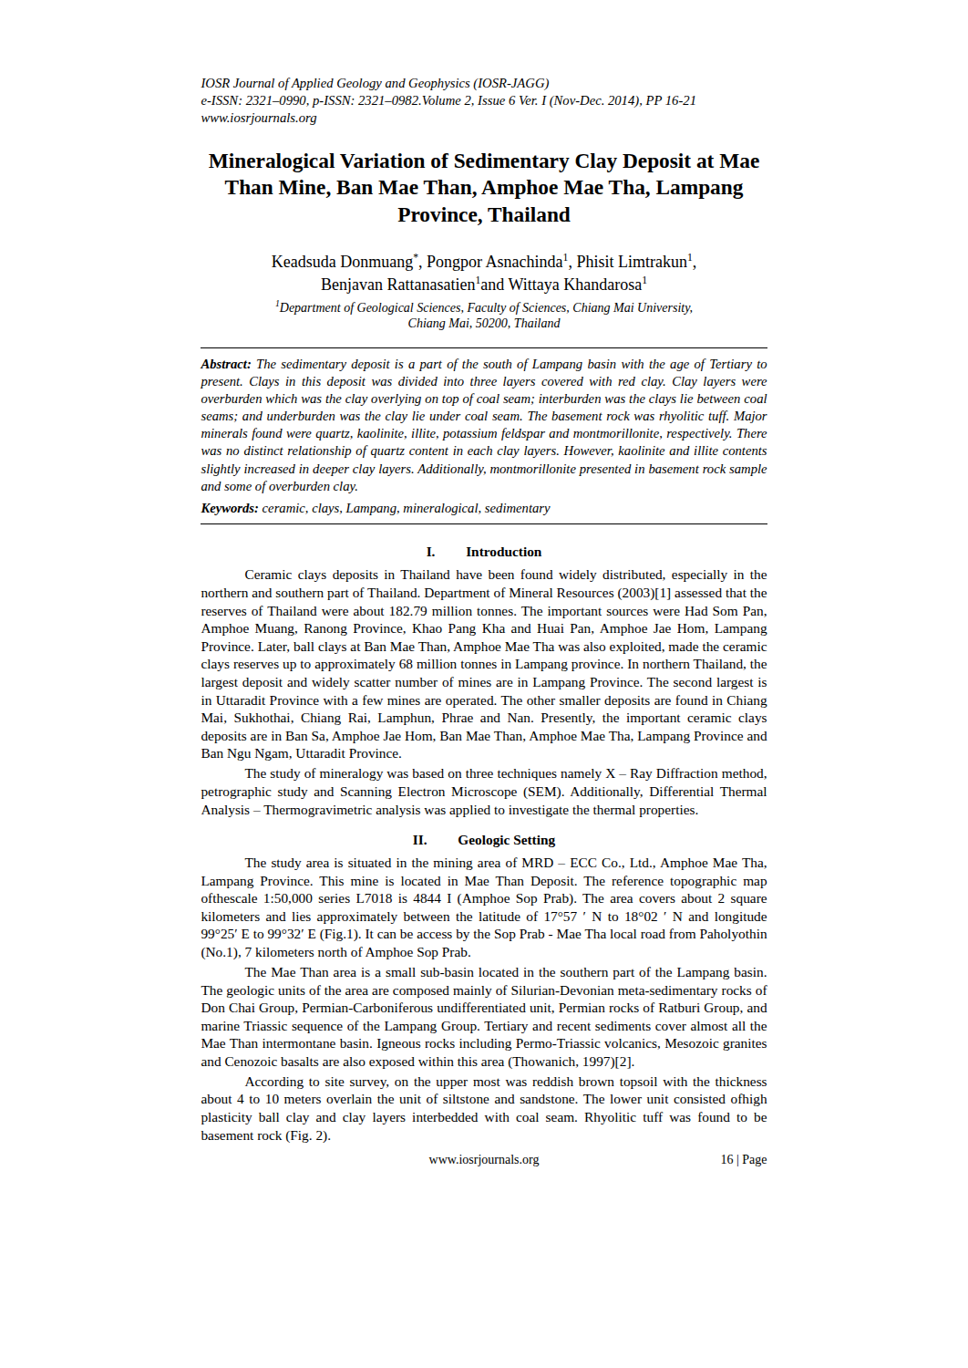IOSR Journal of Applied Geology and Geophysics (IOSR-JAGG)
e-ISSN: 2321–0990, p-ISSN: 2321–0982.Volume 2, Issue 6 Ver. I (Nov-Dec. 2014), PP 16-21
www.iosrjournals.org
Mineralogical Variation of Sedimentary Clay Deposit at Mae Than Mine, Ban Mae Than, Amphoe Mae Tha, Lampang Province, Thailand
Keadsuda Donmuang*, Pongpor Asnachinda1, Phisit Limtrakun1,
Benjavan Rattanasatien1and Wittaya Khandarosa1
1Department of Geological Sciences, Faculty of Sciences, Chiang Mai University,
Chiang Mai, 50200, Thailand
Abstract: The sedimentary deposit is a part of the south of Lampang basin with the age of Tertiary to present. Clays in this deposit was divided into three layers covered with red clay. Clay layers were overburden which was the clay overlying on top of coal seam; interburden was the clays lie between coal seams; and underburden was the clay lie under coal seam. The basement rock was rhyolitic tuff. Major minerals found were quartz, kaolinite, illite, potassium feldspar and montmorillonite, respectively. There was no distinct relationship of quartz content in each clay layers. However, kaolinite and illite contents slightly increased in deeper clay layers. Additionally, montmorillonite presented in basement rock sample and some of overburden clay.
Keywords: ceramic, clays, Lampang, mineralogical, sedimentary
I. Introduction
Ceramic clays deposits in Thailand have been found widely distributed, especially in the northern and southern part of Thailand. Department of Mineral Resources (2003)[1] assessed that the reserves of Thailand were about 182.79 million tonnes. The important sources were Had Som Pan, Amphoe Muang, Ranong Province, Khao Pang Kha and Huai Pan, Amphoe Jae Hom, Lampang Province. Later, ball clays at Ban Mae Than, Amphoe Mae Tha was also exploited, made the ceramic clays reserves up to approximately 68 million tonnes in Lampang province. In northern Thailand, the largest deposit and widely scatter number of mines are in Lampang Province. The second largest is in Uttaradit Province with a few mines are operated. The other smaller deposits are found in Chiang Mai, Sukhothai, Chiang Rai, Lamphun, Phrae and Nan. Presently, the important ceramic clays deposits are in Ban Sa, Amphoe Jae Hom, Ban Mae Than, Amphoe Mae Tha, Lampang Province and Ban Ngu Ngam, Uttaradit Province.
The study of mineralogy was based on three techniques namely X – Ray Diffraction method, petrographic study and Scanning Electron Microscope (SEM). Additionally, Differential Thermal Analysis – Thermogravimetric analysis was applied to investigate the thermal properties.
II. Geologic Setting
The study area is situated in the mining area of MRD – ECC Co., Ltd., Amphoe Mae Tha, Lampang Province. This mine is located in Mae Than Deposit. The reference topographic map ofthescale 1:50,000 series L7018 is 4844 I (Amphoe Sop Prab). The area covers about 2 square kilometers and lies approximately between the latitude of 17°57 ′ N to 18°02 ′ N and longitude 99°25′ E to 99°32′ E (Fig.1). It can be access by the Sop Prab - Mae Tha local road from Paholyothin (No.1), 7 kilometers north of Amphoe Sop Prab.
The Mae Than area is a small sub-basin located in the southern part of the Lampang basin. The geologic units of the area are composed mainly of Silurian-Devonian meta-sedimentary rocks of Don Chai Group, Permian-Carboniferous undifferentiated unit, Permian rocks of Ratburi Group, and marine Triassic sequence of the Lampang Group. Tertiary and recent sediments cover almost all the Mae Than intermontane basin. Igneous rocks including Permo-Triassic volcanics, Mesozoic granites and Cenozoic basalts are also exposed within this area (Thowanich, 1997)[2].
According to site survey, on the upper most was reddish brown topsoil with the thickness about 4 to 10 meters overlain the unit of siltstone and sandstone. The lower unit consisted ofhigh plasticity ball clay and clay layers interbedded with coal seam. Rhyolitic tuff was found to be basement rock (Fig. 2).
www.iosrjournals.org 16 | Page